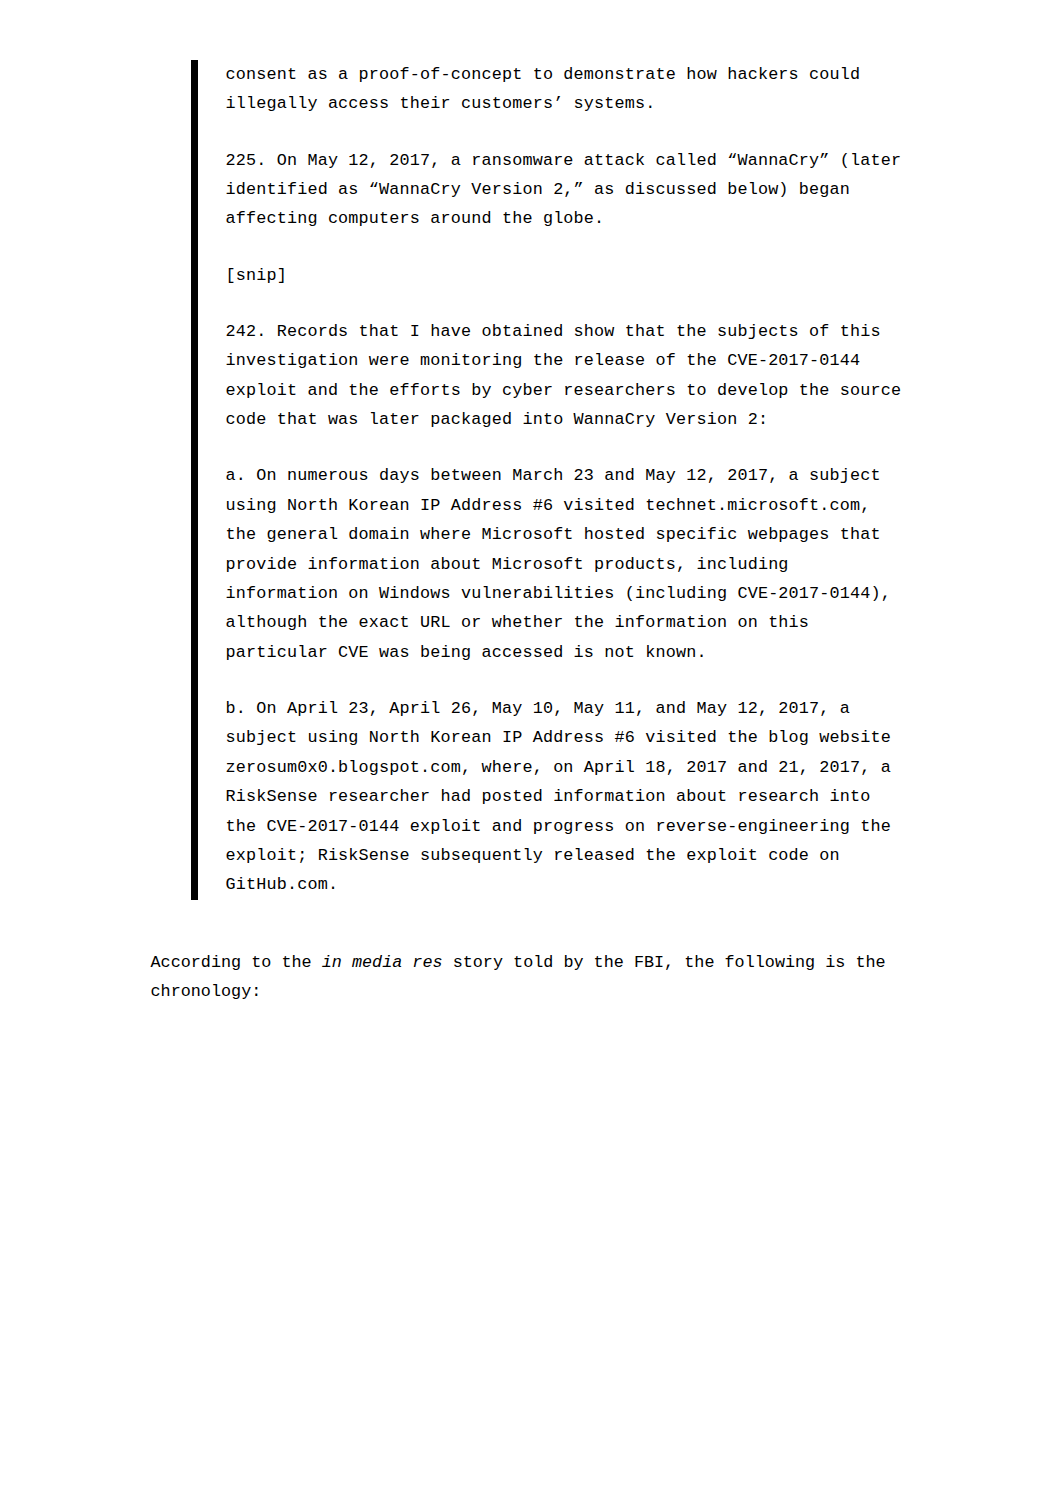consent as a proof-of-concept to demonstrate how hackers could illegally access their customers’ systems.
225. On May 12, 2017, a ransomware attack called “WannaCry” (later identified as “WannaCry Version 2,” as discussed below) began affecting computers around the globe.
[snip]
242. Records that I have obtained show that the subjects of this investigation were monitoring the release of the CVE-2017-0144 exploit and the efforts by cyber researchers to develop the source code that was later packaged into WannaCry Version 2:
a. On numerous days between March 23 and May 12, 2017, a subject using North Korean IP Address #6 visited technet.microsoft.com, the general domain where Microsoft hosted specific webpages that provide information about Microsoft products, including information on Windows vulnerabilities (including CVE-2017-0144), although the exact URL or whether the information on this particular CVE was being accessed is not known.
b. On April 23, April 26, May 10, May 11, and May 12, 2017, a subject using North Korean IP Address #6 visited the blog website zerosum0x0.blogspot.com, where, on April 18, 2017 and 21, 2017, a RiskSense researcher had posted information about research into the CVE-2017-0144 exploit and progress on reverse-engineering the exploit; RiskSense subsequently released the exploit code on GitHub.com.
According to the in media res story told by the FBI, the following is the chronology: